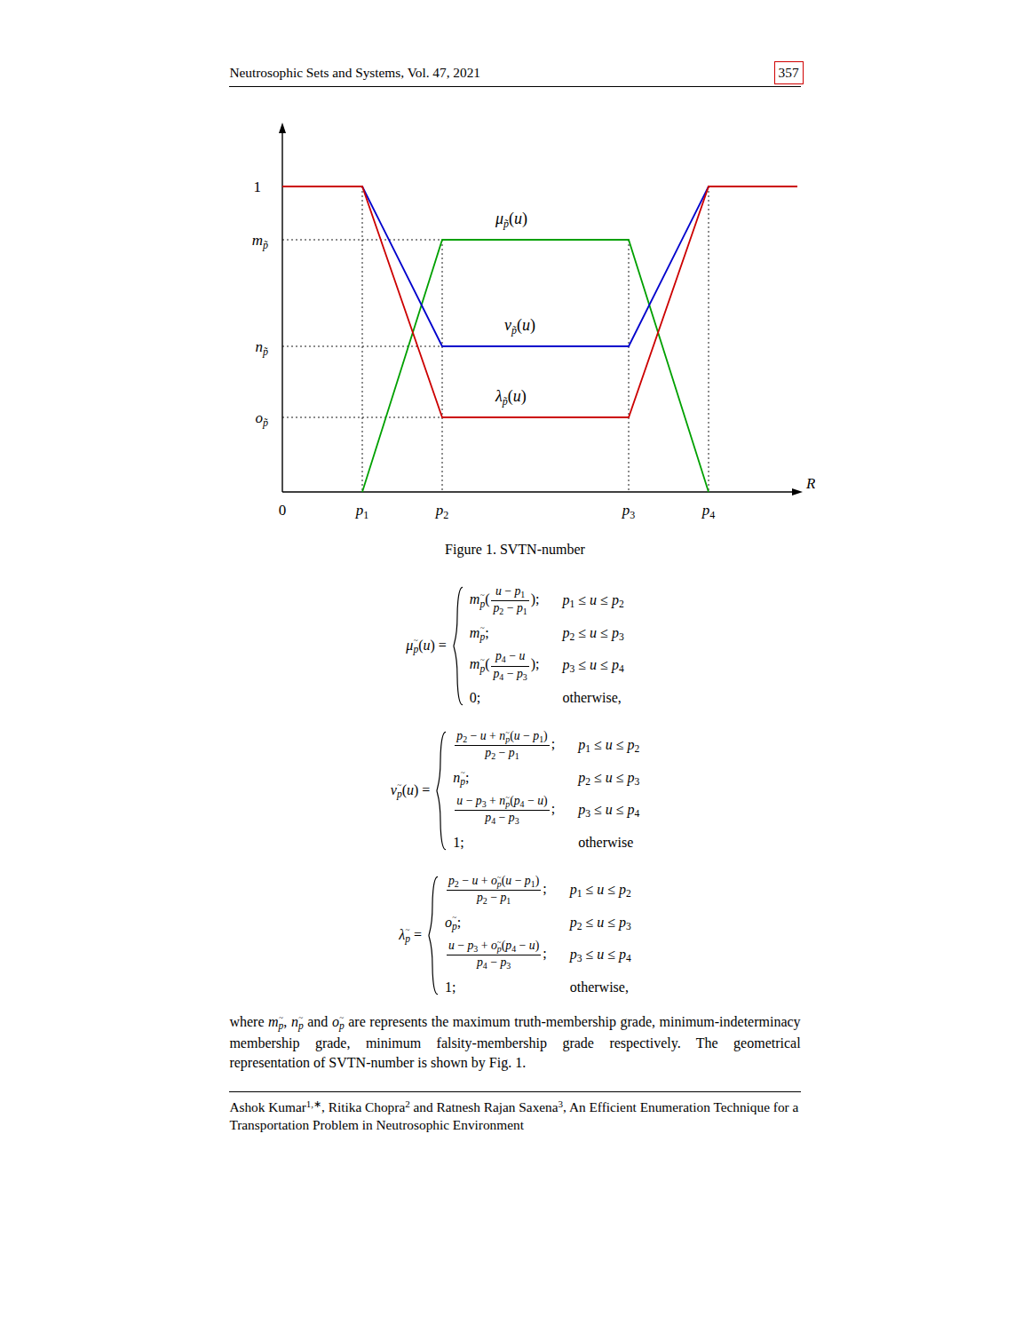Neutrosophic Sets and Systems, Vol. 47, 2021
357
R 1 mp̃ np̃ op̃ 0 p1 p2 p3 p4 μp̃(u) νp̃(u) λp̃(u)
Figure 1. SVTN-number
μp~(u) = mp~(u − p 1 p 2 − p 1); p 1 ≤ u ≤ p 2 mp~; p 2 ≤ u ≤ p 3 mp~(p 4 − u p 4 − p 3); p 3 ≤ u ≤ p 4 0; otherwise,
νp~(u) = p 2 − u + np~(u − p 1) p 2 − p 1; p 1 ≤ u ≤ p 2 np~; p 2 ≤ u ≤ p 3 u − p 3 + np~(p 4 − u) p 4 − p 3; p 3 ≤ u ≤ p 4 1; otherwise
λp~ = p 2 − u + op~(u − p 1) p 2 − p 1; p 1 ≤ u ≤ p 2 op~; p 2 ≤ u ≤ p 3 u − p 3 + op~(p 4 − u) p 4 − p 3; p 3 ≤ u ≤ p 4 1; otherwise,
where mp~, np~ and op~ are represents the maximum truth-membership grade, minimum-indeterminacy membership grade, minimum falsity-membership grade respectively. The geometrical representation of SVTN-number is shown by Fig. 1.
Ashok Kumar1,∗, Ritika Chopra2 and Ratnesh Rajan Saxena3, An Efficient Enumeration Technique for a Transportation Problem in Neutrosophic Environment